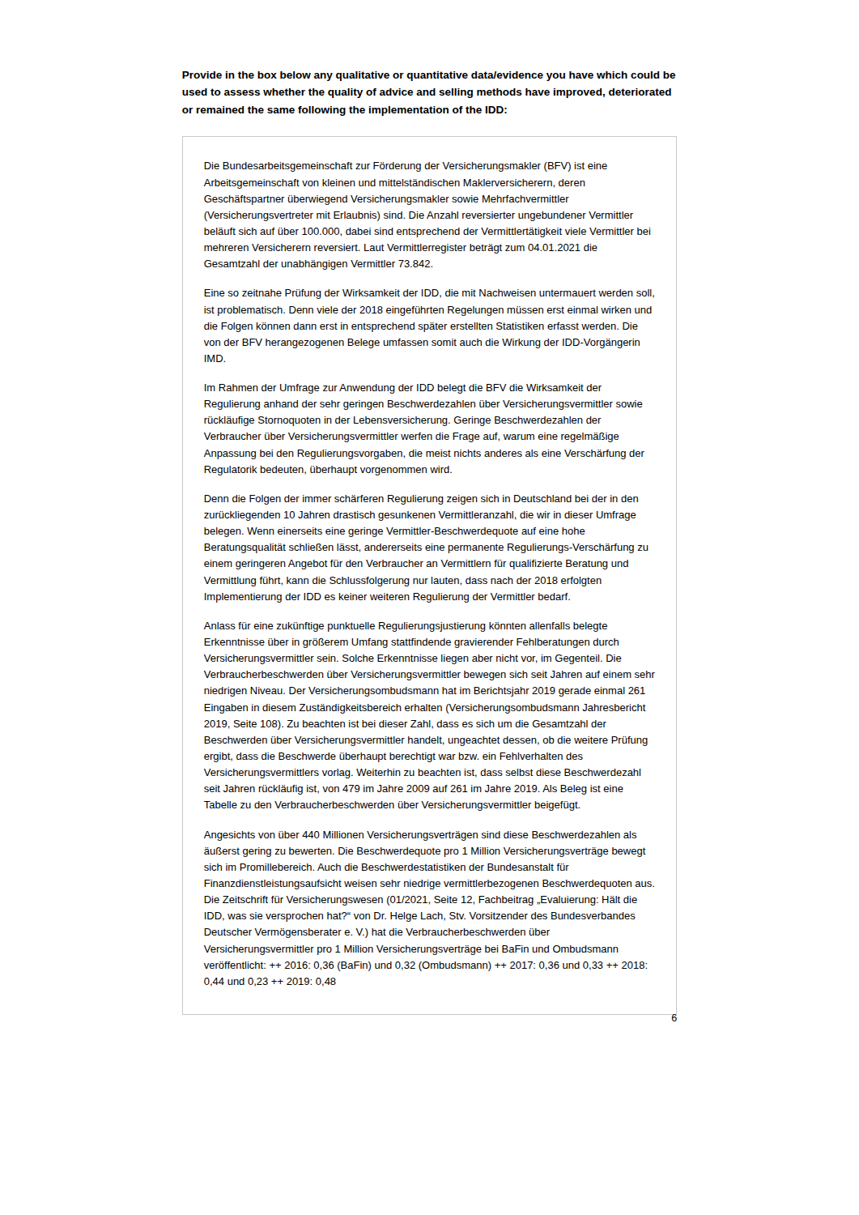Provide in the box below any qualitative or quantitative data/evidence you have which could be used to assess whether the quality of advice and selling methods have improved, deteriorated or remained the same following the implementation of the IDD:
Die Bundesarbeitsgemeinschaft zur Förderung der Versicherungsmakler (BFV) ist eine Arbeitsgemeinschaft von kleinen und mittelständischen Maklerversicherern, deren Geschäftspartner überwiegend Versicherungsmakler sowie Mehrfachvermittler (Versicherungsvertreter mit Erlaubnis) sind. Die Anzahl reversierter ungebundener Vermittler beläuft sich auf über 100.000, dabei sind entsprechend der Vermittlertätigkeit viele Vermittler bei mehreren Versicherern reversiert. Laut Vermittlerregister beträgt zum 04.01.2021 die Gesamtzahl der unabhängigen Vermittler 73.842.
Eine so zeitnahe Prüfung der Wirksamkeit der IDD, die mit Nachweisen untermauert werden soll, ist problematisch. Denn viele der 2018 eingeführten Regelungen müssen erst einmal wirken und die Folgen können dann erst in entsprechend später erstellten Statistiken erfasst werden. Die von der BFV herangezogenen Belege umfassen somit auch die Wirkung der IDD-Vorgängerin IMD.
Im Rahmen der Umfrage zur Anwendung der IDD belegt die BFV die Wirksamkeit der Regulierung anhand der sehr geringen Beschwerdezahlen über Versicherungsvermittler sowie rückläufige Stornoquoten in der Lebensversicherung. Geringe Beschwerdezahlen der Verbraucher über Versicherungsvermittler werfen die Frage auf, warum eine regelmäßige Anpassung bei den Regulierungsvorgaben, die meist nichts anderes als eine Verschärfung der Regulatorik bedeuten, überhaupt vorgenommen wird.
Denn die Folgen der immer schärferen Regulierung zeigen sich in Deutschland bei der in den zurückliegenden 10 Jahren drastisch gesunkenen Vermittleranzahl, die wir in dieser Umfrage belegen. Wenn einerseits eine geringe Vermittler-Beschwerdequote auf eine hohe Beratungsqualität schließen lässt, andererseits eine permanente Regulierungs-Verschärfung zu einem geringeren Angebot für den Verbraucher an Vermittlern für qualifizierte Beratung und Vermittlung führt, kann die Schlussfolgerung nur lauten, dass nach der 2018 erfolgten Implementierung der IDD es keiner weiteren Regulierung der Vermittler bedarf.
Anlass für eine zukünftige punktuelle Regulierungsjustierung könnten allenfalls belegte Erkenntnisse über in größerem Umfang stattfindende gravierender Fehlberatungen durch Versicherungsvermittler sein. Solche Erkenntnisse liegen aber nicht vor, im Gegenteil. Die Verbraucherbeschwerden über Versicherungsvermittler bewegen sich seit Jahren auf einem sehr niedrigen Niveau. Der Versicherungsombudsmann hat im Berichtsjahr 2019 gerade einmal 261 Eingaben in diesem Zuständigkeitsbereich erhalten (Versicherungsombudsmann Jahresbericht 2019, Seite 108). Zu beachten ist bei dieser Zahl, dass es sich um die Gesamtzahl der Beschwerden über Versicherungsvermittler handelt, ungeachtet dessen, ob die weitere Prüfung ergibt, dass die Beschwerde überhaupt berechtigt war bzw. ein Fehlverhalten des Versicherungsvermittlers vorlag. Weiterhin zu beachten ist, dass selbst diese Beschwerdezahl seit Jahren rückläufig ist, von 479 im Jahre 2009 auf 261 im Jahre 2019. Als Beleg ist eine Tabelle zu den Verbraucherbeschwerden über Versicherungsvermittler beigefügt.
Angesichts von über 440 Millionen Versicherungsverträgen sind diese Beschwerdezahlen als äußerst gering zu bewerten. Die Beschwerdequote pro 1 Million Versicherungsverträge bewegt sich im Promillebereich. Auch die Beschwerdestatistiken der Bundesanstalt für Finanzdienstleistungsaufsicht weisen sehr niedrige vermittlerbezogenen Beschwerdequoten aus. Die Zeitschrift für Versicherungswesen (01/2021, Seite 12, Fachbeitrag „Evaluierung: Hält die IDD, was sie versprochen hat?“ von Dr. Helge Lach, Stv. Vorsitzender des Bundesverbandes Deutscher Vermögensberater e. V.) hat die Verbraucherbeschwerden über Versicherungsvermittler pro 1 Million Versicherungsverträge bei BaFin und Ombudsmann veröffentlicht: ++ 2016: 0,36 (BaFin) und 0,32 (Ombudsmann) ++ 2017: 0,36 und 0,33 ++ 2018: 0,44 und 0,23 ++ 2019: 0,48
6